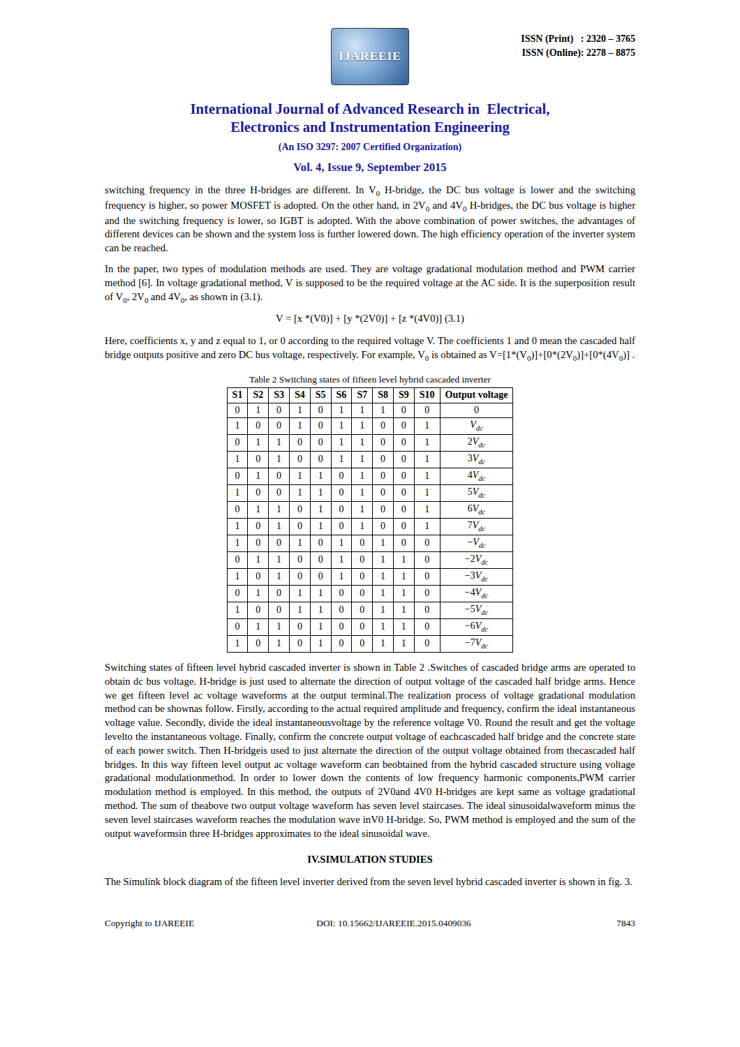IJAREEIE
ISSN (Print) : 2320 – 3765
ISSN (Online): 2278 – 8875
International Journal of Advanced Research in Electrical,
Electronics and Instrumentation Engineering
(An ISO 3297: 2007 Certified Organization)
Vol. 4, Issue 9, September 2015
switching frequency in the three H-bridges are different. In V0 H-bridge, the DC bus voltage is lower and the switching frequency is higher, so power MOSFET is adopted. On the other hand, in 2V0 and 4V0 H-bridges, the DC bus voltage is higher and the switching frequency is lower, so IGBT is adopted. With the above combination of power switches, the advantages of different devices can be shown and the system loss is further lowered down. The high efficiency operation of the inverter system can be reached.
In the paper, two types of modulation methods are used. They are voltage gradational modulation method and PWM carrier method [6]. In voltage gradational method, V is supposed to be the required voltage at the AC side. It is the superposition result of V0, 2V0 and 4V0, as shown in (3.1).
V = [x *(V0)] + [y *(2V0)] + [z *(4V0)] (3.1)
Here, coefficients x, y and z equal to 1, or 0 according to the required voltage V. The coefficients 1 and 0 mean the cascaded half bridge outputs positive and zero DC bus voltage, respectively. For example, V0 is obtained as V=[1*(V0)]+[0*(2V0)]+[0*(4V0)] .
Table 2 Switching states of fifteen level hybrid cascaded inverter
| S1 | S2 | S3 | S4 | S5 | S6 | S7 | S8 | S9 | S10 | Output voltage |
| --- | --- | --- | --- | --- | --- | --- | --- | --- | --- | --- |
| 0 | 1 | 0 | 1 | 0 | 1 | 1 | 1 | 0 | 0 | 0 |
| 1 | 0 | 0 | 1 | 0 | 1 | 1 | 0 | 0 | 1 | V dc |
| 0 | 1 | 1 | 0 | 0 | 1 | 1 | 0 | 0 | 1 | 2 V dc |
| 1 | 0 | 1 | 0 | 0 | 1 | 1 | 0 | 0 | 1 | 3 V dc |
| 0 | 1 | 0 | 1 | 1 | 0 | 1 | 0 | 0 | 1 | 4 V dc |
| 1 | 0 | 0 | 1 | 1 | 0 | 1 | 0 | 0 | 1 | 5 V dc |
| 0 | 1 | 1 | 0 | 1 | 0 | 1 | 0 | 0 | 1 | 6 V dc |
| 1 | 0 | 1 | 0 | 1 | 0 | 1 | 0 | 0 | 1 | 7 V dc |
| 1 | 0 | 0 | 1 | 0 | 1 | 0 | 1 | 0 | 0 | − V dc |
| 0 | 1 | 1 | 0 | 0 | 1 | 0 | 1 | 1 | 0 | −2 V dc |
| 1 | 0 | 1 | 0 | 0 | 1 | 0 | 1 | 1 | 0 | −3 V dc |
| 0 | 1 | 0 | 1 | 1 | 0 | 0 | 1 | 1 | 0 | −4 V dc |
| 1 | 0 | 0 | 1 | 1 | 0 | 0 | 1 | 1 | 0 | −5 V dc |
| 0 | 1 | 1 | 0 | 1 | 0 | 0 | 1 | 1 | 0 | −6 V dc |
| 1 | 0 | 1 | 0 | 1 | 0 | 0 | 1 | 1 | 0 | −7 V dc |
Switching states of fifteen level hybrid cascaded inverter is shown in Table 2 .Switches of cascaded bridge arms are operated to obtain dc bus voltage. H-bridge is just used to alternate the direction of output voltage of the cascaded half bridge arms. Hence we get fifteen level ac voltage waveforms at the output terminal.The realization process of voltage gradational modulation method can be shownas follow. Firstly, according to the actual required amplitude and frequency, confirm the ideal instantaneous voltage value. Secondly, divide the ideal instantaneousvoltage by the reference voltage V0. Round the result and get the voltage levelto the instantaneous voltage. Finally, confirm the concrete output voltage of eachcascaded half bridge and the concrete state of each power switch. Then H-bridgeis used to just alternate the direction of the output voltage obtained from thecascaded half bridges. In this way fifteen level output ac voltage waveform can beobtained from the hybrid cascaded structure using voltage gradational modulationmethod. In order to lower down the contents of low frequency harmonic components,PWM carrier modulation method is employed. In this method, the outputs of 2V0and 4V0 H-bridges are kept same as voltage gradational method. The sum of theabove two output voltage waveform has seven level staircases. The ideal sinusoidalwaveform minus the seven level staircases waveform reaches the modulation wave inV0 H-bridge. So, PWM method is employed and the sum of the output waveformsin three H-bridges approximates to the ideal sinusoidal wave.
IV.SIMULATION STUDIES
The Simulink block diagram of the fifteen level inverter derived from the seven level hybrid cascaded inverter is shown in fig. 3.
Copyright to IJAREEIE
DOI: 10.15662/IJAREEIE.2015.0409036
7843